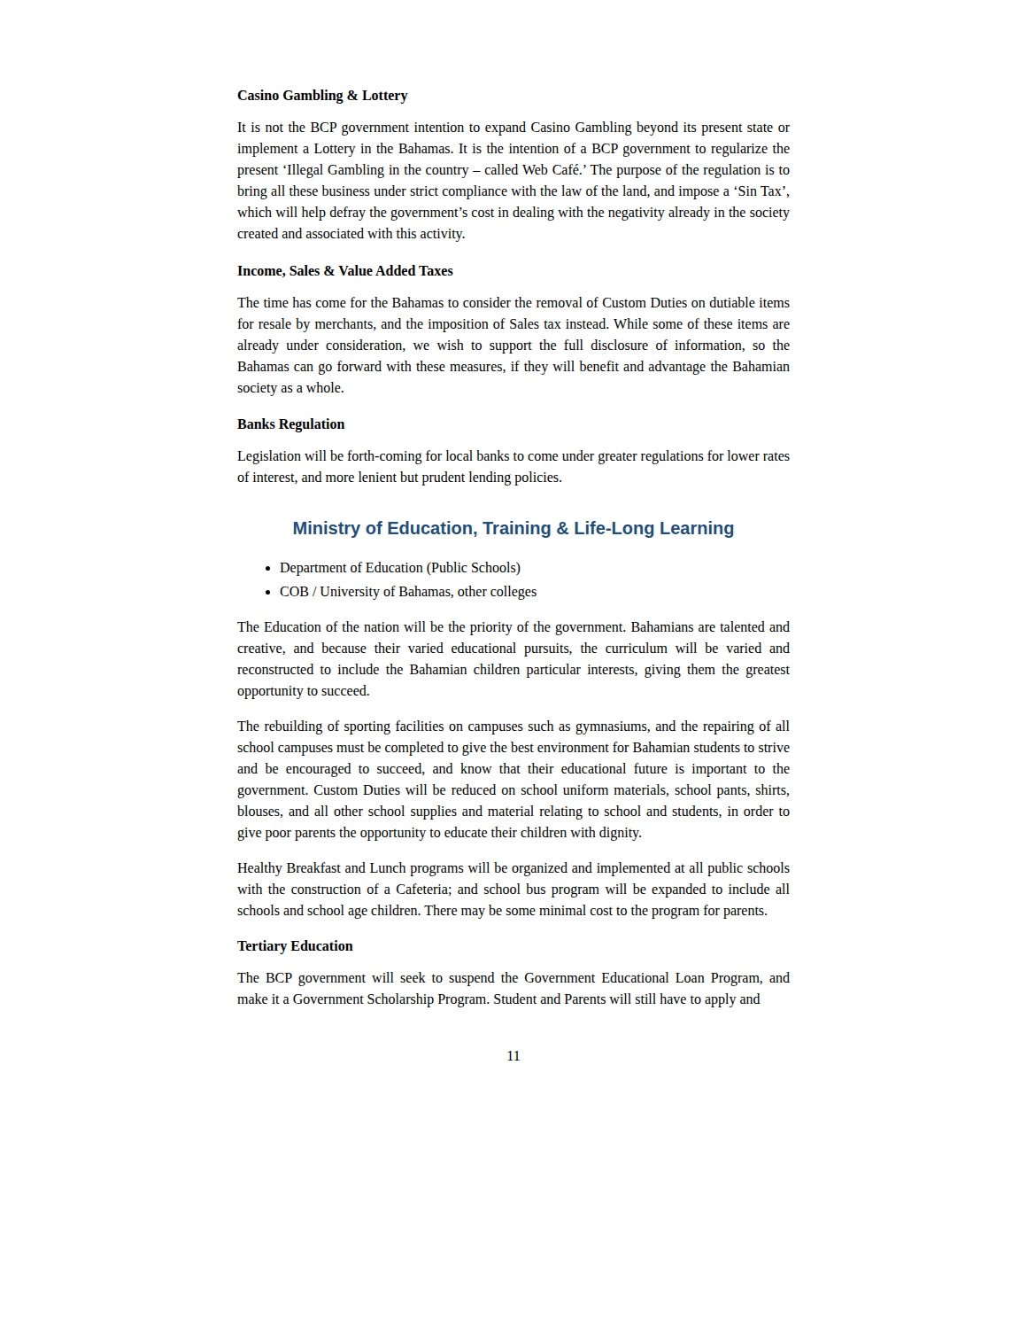Casino Gambling & Lottery
It is not the BCP government intention to expand Casino Gambling beyond its present state or implement a Lottery in the Bahamas. It is the intention of a BCP government to regularize the present ‘Illegal Gambling in the country – called Web Café.’ The purpose of the regulation is to bring all these business under strict compliance with the law of the land, and impose a ‘Sin Tax’, which will help defray the government’s cost in dealing with the negativity already in the society created and associated with this activity.
Income, Sales & Value Added Taxes
The time has come for the Bahamas to consider the removal of Custom Duties on dutiable items for resale by merchants, and the imposition of Sales tax instead. While some of these items are already under consideration, we wish to support the full disclosure of information, so the Bahamas can go forward with these measures, if they will benefit and advantage the Bahamian society as a whole.
Banks Regulation
Legislation will be forth-coming for local banks to come under greater regulations for lower rates of interest, and more lenient but prudent lending policies.
Ministry of Education, Training & Life-Long Learning
Department of Education (Public Schools)
COB / University of Bahamas, other colleges
The Education of the nation will be the priority of the government. Bahamians are talented and creative, and because their varied educational pursuits, the curriculum will be varied and reconstructed to include the Bahamian children particular interests, giving them the greatest opportunity to succeed.
The rebuilding of sporting facilities on campuses such as gymnasiums, and the repairing of all school campuses must be completed to give the best environment for Bahamian students to strive and be encouraged to succeed, and know that their educational future is important to the government. Custom Duties will be reduced on school uniform materials, school pants, shirts, blouses, and all other school supplies and material relating to school and students, in order to give poor parents the opportunity to educate their children with dignity.
Healthy Breakfast and Lunch programs will be organized and implemented at all public schools with the construction of a Cafeteria; and school bus program will be expanded to include all schools and school age children. There may be some minimal cost to the program for parents.
Tertiary Education
The BCP government will seek to suspend the Government Educational Loan Program, and make it a Government Scholarship Program. Student and Parents will still have to apply and
11